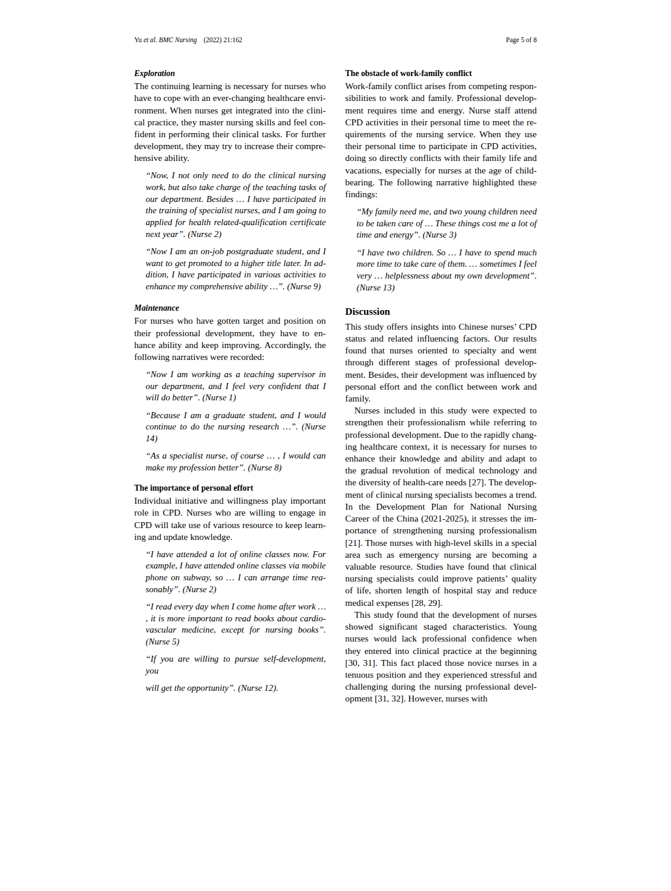Yu et al. BMC Nursing (2022) 21:162
Page 5 of 8
Exploration
The continuing learning is necessary for nurses who have to cope with an ever-changing healthcare environment. When nurses get integrated into the clinical practice, they master nursing skills and feel confident in performing their clinical tasks. For further development, they may try to increase their comprehensive ability.
“Now, I not only need to do the clinical nursing work, but also take charge of the teaching tasks of our department. Besides … I have participated in the training of specialist nurses, and I am going to applied for health related-qualification certificate next year”. (Nurse 2)
“Now I am an on-job postgraduate student, and I want to get promoted to a higher title later. In addition, I have participated in various activities to enhance my comprehensive ability …”. (Nurse 9)
Maintenance
For nurses who have gotten target and position on their professional development, they have to enhance ability and keep improving. Accordingly, the following narratives were recorded:
“Now I am working as a teaching supervisor in our department, and I feel very confident that I will do better”. (Nurse 1)
“Because I am a graduate student, and I would continue to do the nursing research …”. (Nurse 14)
“As a specialist nurse, of course … , I would can make my profession better”. (Nurse 8)
The importance of personal effort
Individual initiative and willingness play important role in CPD. Nurses who are willing to engage in CPD will take use of various resource to keep learning and update knowledge.
“I have attended a lot of online classes now. For example, I have attended online classes via mobile phone on subway, so … I can arrange time reasonably”. (Nurse 2)
“I read every day when I come home after work … , it is more important to read books about cardiovascular medicine, except for nursing books”. (Nurse 5)
“If you are willing to pursue self-development, you
will get the opportunity”. (Nurse 12).
The obstacle of work-family conflict
Work-family conflict arises from competing responsibilities to work and family. Professional development requires time and energy. Nurse staff attend CPD activities in their personal time to meet the requirements of the nursing service. When they use their personal time to participate in CPD activities, doing so directly conflicts with their family life and vacations, especially for nurses at the age of childbearing. The following narrative highlighted these findings:
“My family need me, and two young children need to be taken care of … These things cost me a lot of time and energy”. (Nurse 3)
“I have two children. So … I have to spend much more time to take care of them. … sometimes I feel very … helplessness about my own development”. (Nurse 13)
Discussion
This study offers insights into Chinese nurses’ CPD status and related influencing factors. Our results found that nurses oriented to specialty and went through different stages of professional development. Besides, their development was influenced by personal effort and the conflict between work and family.
Nurses included in this study were expected to strengthen their professionalism while referring to professional development. Due to the rapidly changing healthcare context, it is necessary for nurses to enhance their knowledge and ability and adapt to the gradual revolution of medical technology and the diversity of health-care needs [27]. The development of clinical nursing specialists becomes a trend. In the Development Plan for National Nursing Career of the China (2021-2025), it stresses the importance of strengthening nursing professionalism [21]. Those nurses with high-level skills in a special area such as emergency nursing are becoming a valuable resource. Studies have found that clinical nursing specialists could improve patients’ quality of life, shorten length of hospital stay and reduce medical expenses [28, 29].
This study found that the development of nurses showed significant staged characteristics. Young nurses would lack professional confidence when they entered into clinical practice at the beginning [30, 31]. This fact placed those novice nurses in a tenuous position and they experienced stressful and challenging during the nursing professional development [31, 32]. However, nurses with